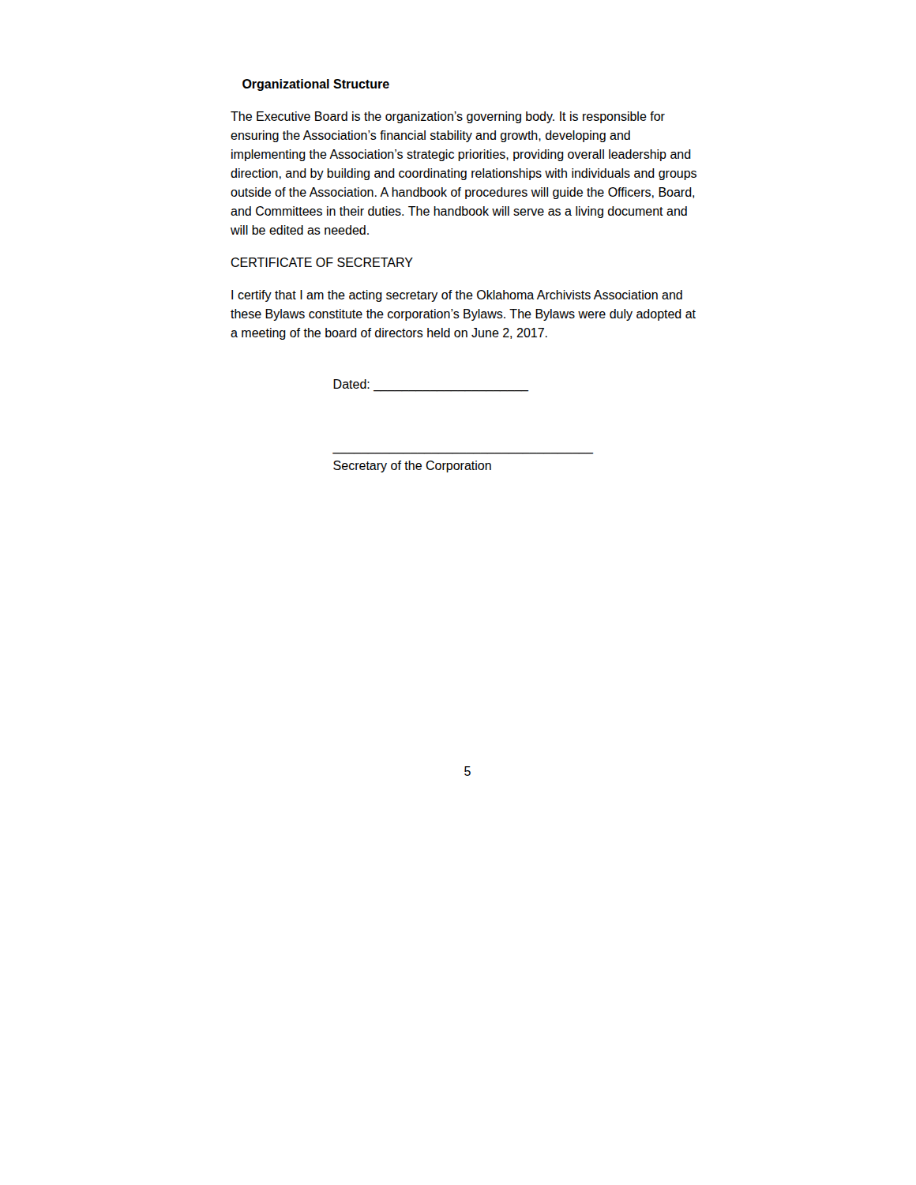Organizational Structure
The Executive Board is the organization’s governing body. It is responsible for ensuring the Association’s financial stability and growth, developing and implementing the Association’s strategic priorities, providing overall leadership and direction, and by building and coordinating relationships with individuals and groups outside of the Association. A handbook of procedures will guide the Officers, Board, and Committees in their duties. The handbook will serve as a living document and will be edited as needed.
CERTIFICATE OF SECRETARY
I certify that I am the acting secretary of the Oklahoma Archivists Association and these Bylaws constitute the corporation’s Bylaws. The Bylaws were duly adopted at a meeting of the board of directors held on June 2, 2017.
Dated: ______________________
_____________________________________
Secretary of the Corporation
5